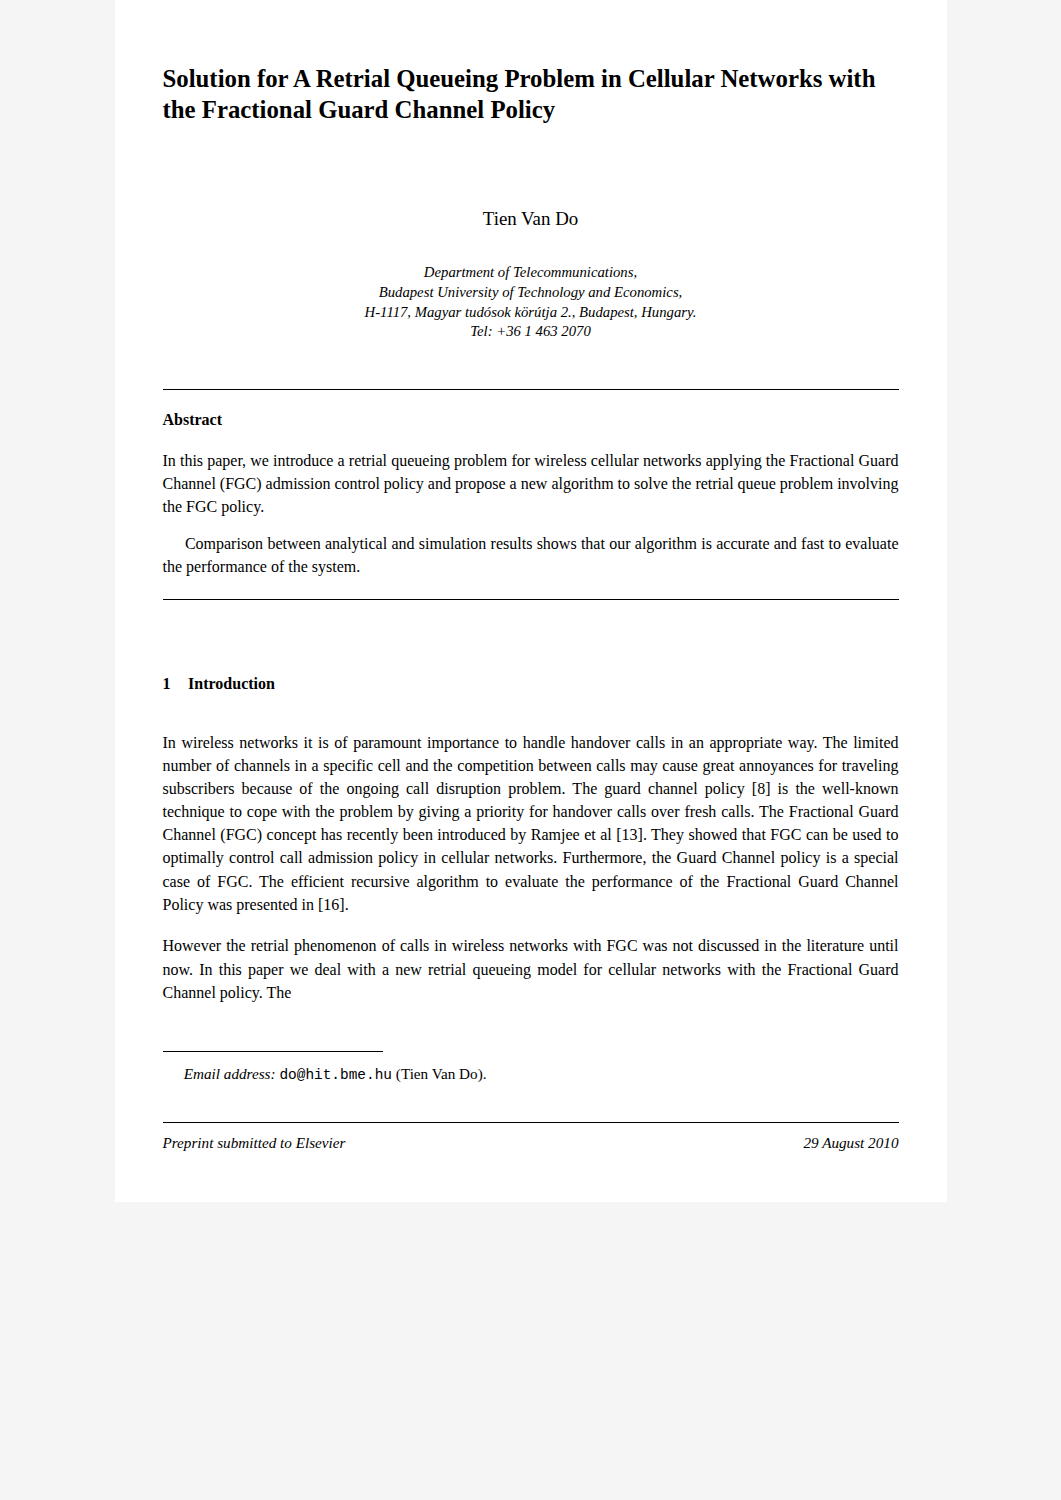Solution for A Retrial Queueing Problem in Cellular Networks with the Fractional Guard Channel Policy
Tien Van Do
Department of Telecommunications,
Budapest University of Technology and Economics,
H-1117, Magyar tudósok körútja 2., Budapest, Hungary.
Tel: +36 1 463 2070
Abstract
In this paper, we introduce a retrial queueing problem for wireless cellular networks applying the Fractional Guard Channel (FGC) admission control policy and propose a new algorithm to solve the retrial queue problem involving the FGC policy.
Comparison between analytical and simulation results shows that our algorithm is accurate and fast to evaluate the performance of the system.
1 Introduction
In wireless networks it is of paramount importance to handle handover calls in an appropriate way. The limited number of channels in a specific cell and the competition between calls may cause great annoyances for traveling subscribers because of the ongoing call disruption problem. The guard channel policy [8] is the well-known technique to cope with the problem by giving a priority for handover calls over fresh calls. The Fractional Guard Channel (FGC) concept has recently been introduced by Ramjee et al [13]. They showed that FGC can be used to optimally control call admission policy in cellular networks. Furthermore, the Guard Channel policy is a special case of FGC. The efficient recursive algorithm to evaluate the performance of the Fractional Guard Channel Policy was presented in [16].
However the retrial phenomenon of calls in wireless networks with FGC was not discussed in the literature until now. In this paper we deal with a new retrial queueing model for cellular networks with the Fractional Guard Channel policy. The
Email address: do@hit.bme.hu (Tien Van Do).
Preprint submitted to Elsevier 29 August 2010